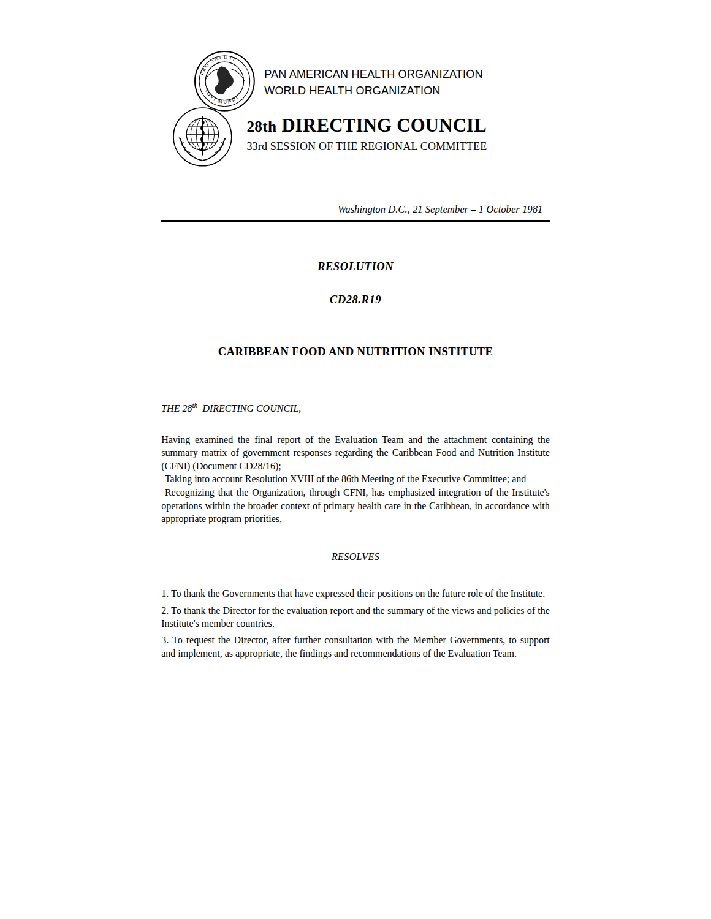PRO SALUTE NOVI MUNDI
PAN AMERICAN HEALTH ORGANIZATION
WORLD HEALTH ORGANIZATION
28th DIRECTING COUNCIL
33rd SESSION OF THE REGIONAL COMMITTEE
Washington D.C., 21 September – 1 October 1981
RESOLUTION
CD28.R19
CARIBBEAN FOOD AND NUTRITION INSTITUTE
THE 28th DIRECTING COUNCIL,
Having examined the final report of the Evaluation Team and the attachment containing the summary matrix of government responses regarding the Caribbean Food and Nutrition Institute (CFNI) (Document CD28/16);
Taking into account Resolution XVIII of the 86th Meeting of the Executive Committee; and
Recognizing that the Organization, through CFNI, has emphasized integration of the Institute's operations within the broader context of primary health care in the Caribbean, in accordance with appropriate program priorities,
RESOLVES
1. To thank the Governments that have expressed their positions on the future role of the Institute.
2. To thank the Director for the evaluation report and the summary of the views and policies of the Institute's member countries.
3. To request the Director, after further consultation with the Member Governments, to support and implement, as appropriate, the findings and recommendations of the Evaluation Team.